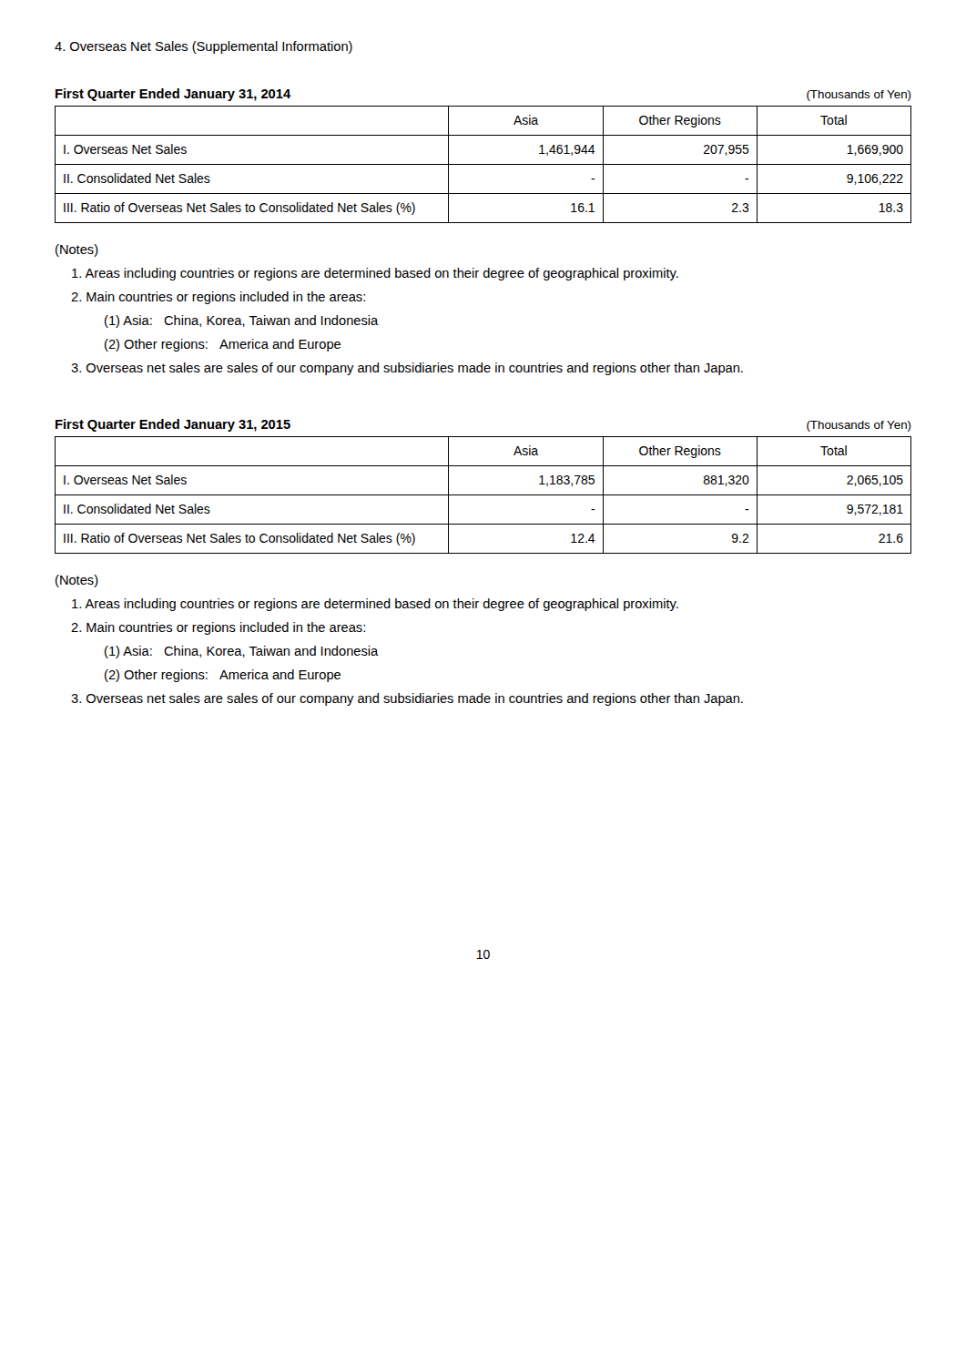4. Overseas Net Sales (Supplemental Information)
First Quarter Ended January 31, 2014
(Thousands of Yen)
| | Asia | Other Regions | Total |
| --- | --- | --- | --- |
| I. Overseas Net Sales | 1,461,944 | 207,955 | 1,669,900 |
| II. Consolidated Net Sales | - | - | 9,106,222 |
| III. Ratio of Overseas Net Sales to Consolidated Net Sales (%) | 16.1 | 2.3 | 18.3 |
(Notes)
1. Areas including countries or regions are determined based on their degree of geographical proximity.
2. Main countries or regions included in the areas:
(1) Asia: China, Korea, Taiwan and Indonesia
(2) Other regions: America and Europe
3. Overseas net sales are sales of our company and subsidiaries made in countries and regions other than Japan.
First Quarter Ended January 31, 2015
(Thousands of Yen)
| | Asia | Other Regions | Total |
| --- | --- | --- | --- |
| I. Overseas Net Sales | 1,183,785 | 881,320 | 2,065,105 |
| II. Consolidated Net Sales | - | - | 9,572,181 |
| III. Ratio of Overseas Net Sales to Consolidated Net Sales (%) | 12.4 | 9.2 | 21.6 |
(Notes)
1. Areas including countries or regions are determined based on their degree of geographical proximity.
2. Main countries or regions included in the areas:
(1) Asia: China, Korea, Taiwan and Indonesia
(2) Other regions: America and Europe
3. Overseas net sales are sales of our company and subsidiaries made in countries and regions other than Japan.
10